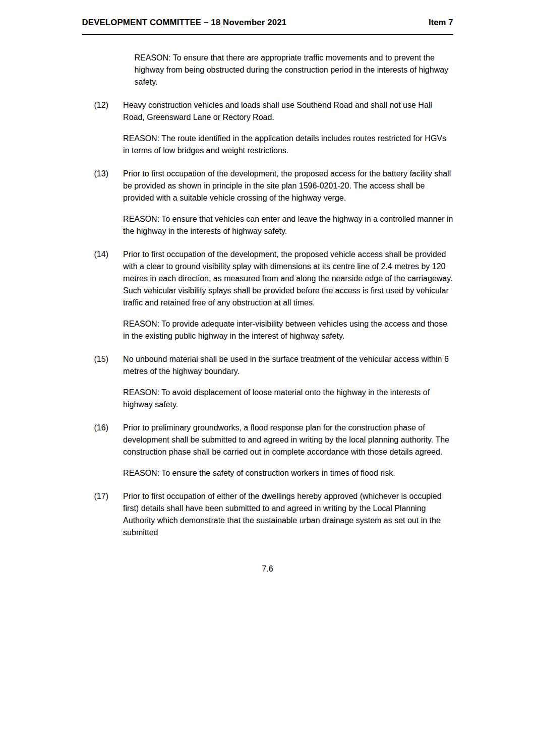DEVELOPMENT COMMITTEE – 18 November 2021 Item 7
REASON: To ensure that there are appropriate traffic movements and to prevent the highway from being obstructed during the construction period in the interests of highway safety.
(12)
Heavy construction vehicles and loads shall use Southend Road and shall not use Hall Road, Greensward Lane or Rectory Road.
REASON: The route identified in the application details includes routes restricted for HGVs in terms of low bridges and weight restrictions.
(13)
Prior to first occupation of the development, the proposed access for the battery facility shall be provided as shown in principle in the site plan 1596-0201-20. The access shall be provided with a suitable vehicle crossing of the highway verge.
REASON: To ensure that vehicles can enter and leave the highway in a controlled manner in the highway in the interests of highway safety.
(14)
Prior to first occupation of the development, the proposed vehicle access shall be provided with a clear to ground visibility splay with dimensions at its centre line of 2.4 metres by 120 metres in each direction, as measured from and along the nearside edge of the carriageway. Such vehicular visibility splays shall be provided before the access is first used by vehicular traffic and retained free of any obstruction at all times.
REASON: To provide adequate inter-visibility between vehicles using the access and those in the existing public highway in the interest of highway safety.
(15)
No unbound material shall be used in the surface treatment of the vehicular access within 6 metres of the highway boundary.
REASON: To avoid displacement of loose material onto the highway in the interests of highway safety.
(16)
Prior to preliminary groundworks, a flood response plan for the construction phase of development shall be submitted to and agreed in writing by the local planning authority. The construction phase shall be carried out in complete accordance with those details agreed.
REASON: To ensure the safety of construction workers in times of flood risk.
(17)
Prior to first occupation of either of the dwellings hereby approved (whichever is occupied first) details shall have been submitted to and agreed in writing by the Local Planning Authority which demonstrate that the sustainable urban drainage system as set out in the submitted
7.6